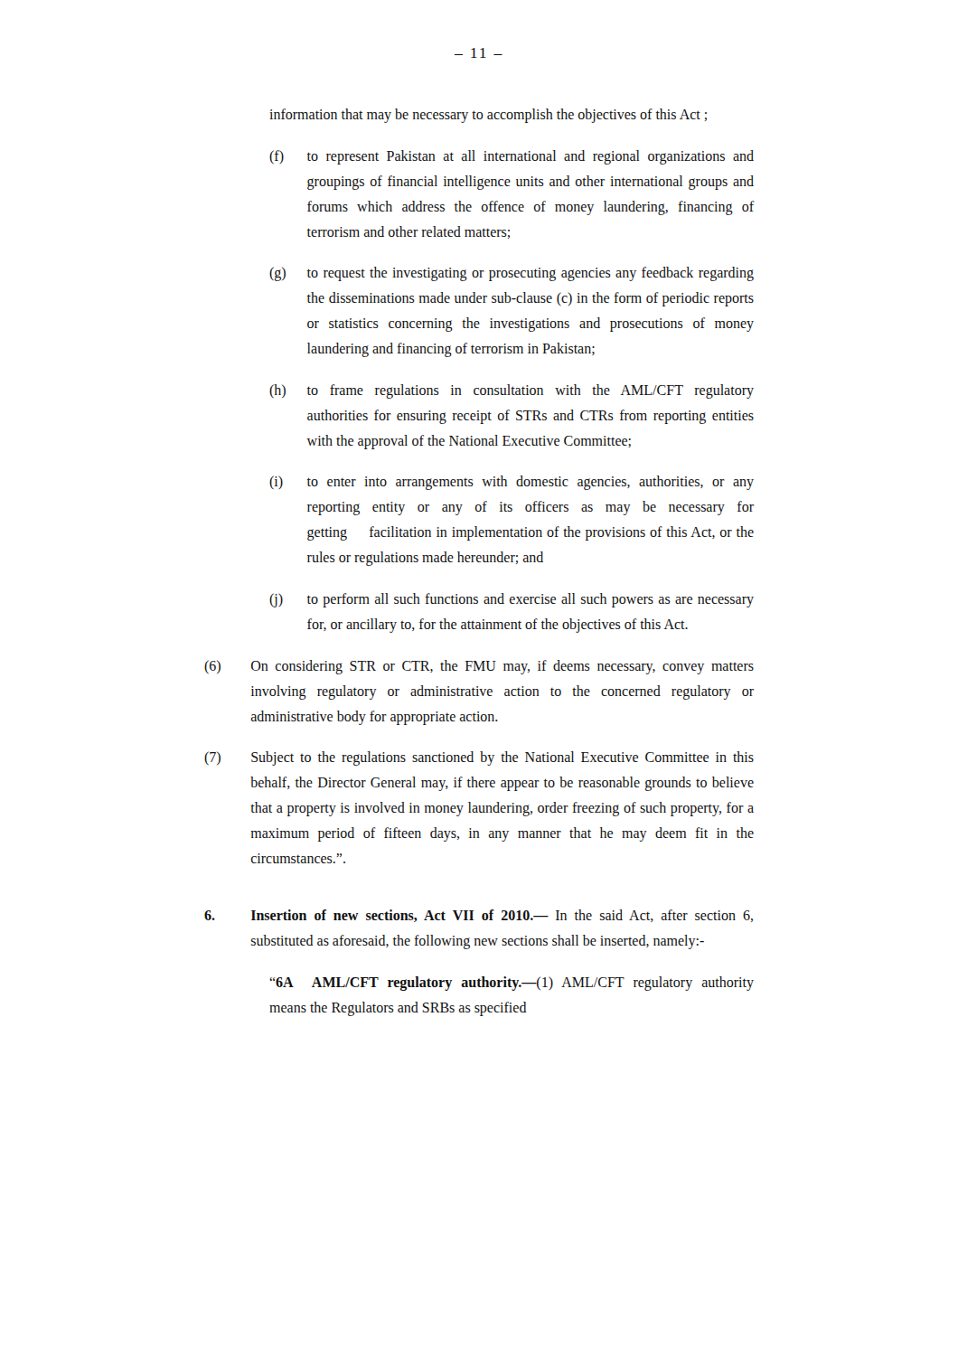– 11 –
information that may be necessary to accomplish the objectives of this Act ;
(f) to represent Pakistan at all international and regional organizations and groupings of financial intelligence units and other international groups and forums which address the offence of money laundering, financing of terrorism and other related matters;
(g) to request the investigating or prosecuting agencies any feedback regarding the disseminations made under sub-clause (c) in the form of periodic reports or statistics concerning the investigations and prosecutions of money laundering and financing of terrorism in Pakistan;
(h) to frame regulations in consultation with the AML/CFT regulatory authorities for ensuring receipt of STRs and CTRs from reporting entities with the approval of the National Executive Committee;
(i) to enter into arrangements with domestic agencies, authorities, or any reporting entity or any of its officers as may be necessary for getting facilitation in implementation of the provisions of this Act, or the rules or regulations made hereunder; and
(j) to perform all such functions and exercise all such powers as are necessary for, or ancillary to, for the attainment of the objectives of this Act.
(6) On considering STR or CTR, the FMU may, if deems necessary, convey matters involving regulatory or administrative action to the concerned regulatory or administrative body for appropriate action.
(7) Subject to the regulations sanctioned by the National Executive Committee in this behalf, the Director General may, if there appear to be reasonable grounds to believe that a property is involved in money laundering, order freezing of such property, for a maximum period of fifteen days, in any manner that he may deem fit in the circumstances.”.
6. Insertion of new sections, Act VII of 2010.— In the said Act, after section 6, substituted as aforesaid, the following new sections shall be inserted, namely:-
“6A AML/CFT regulatory authority.—(1) AML/CFT regulatory authority means the Regulators and SRBs as specified